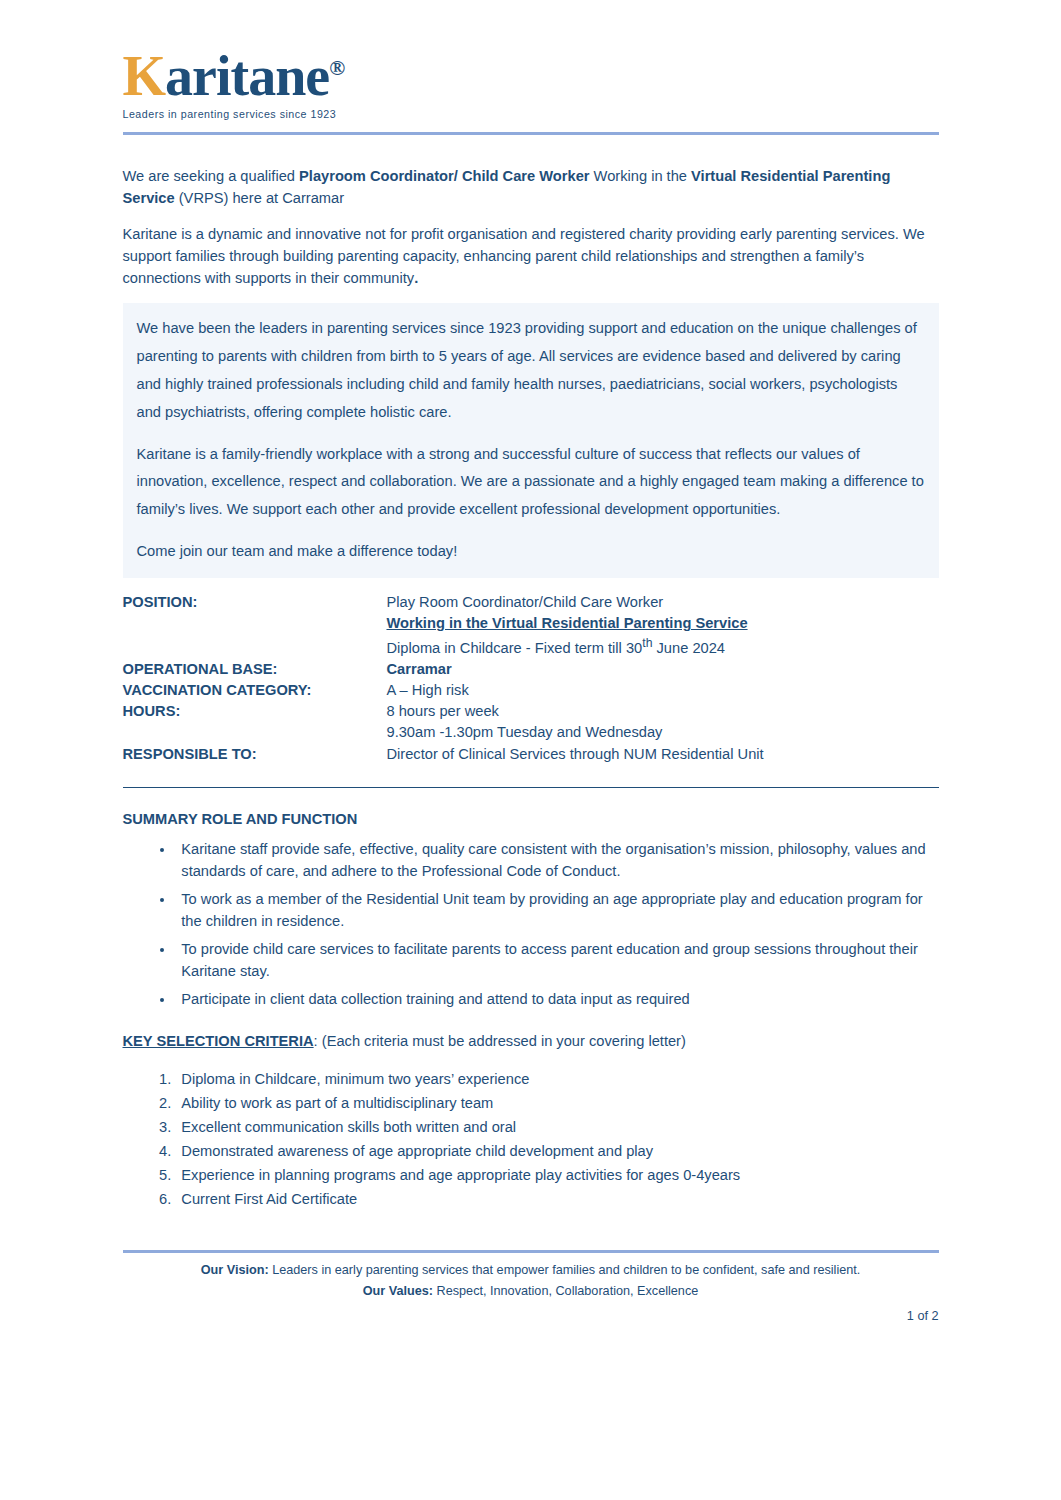Karitane®
Leaders in parenting services since 1923
We are seeking a qualified Playroom Coordinator/ Child Care Worker Working in the Virtual Residential Parenting Service (VRPS) here at Carramar
Karitane is a dynamic and innovative not for profit organisation and registered charity providing early parenting services. We support families through building parenting capacity, enhancing parent child relationships and strengthen a family’s connections with supports in their community.
We have been the leaders in parenting services since 1923 providing support and education on the unique challenges of parenting to parents with children from birth to 5 years of age. All services are evidence based and delivered by caring and highly trained professionals including child and family health nurses, paediatricians, social workers, psychologists and psychiatrists, offering complete holistic care.
Karitane is a family-friendly workplace with a strong and successful culture of success that reflects our values of innovation, excellence, respect and collaboration. We are a passionate and a highly engaged team making a difference to family’s lives. We support each other and provide excellent professional development opportunities.
Come join our team and make a difference today!
| POSITION: | Play Room Coordinator/Child Care Worker |
| | Working in the Virtual Residential Parenting Service |
| | Diploma in Childcare - Fixed term till 30 th June 2024 |
| OPERATIONAL BASE: | Carramar |
| VACCINATION CATEGORY: | A – High risk |
| HOURS: | 8 hours per week |
| | 9.30am -1.30pm Tuesday and Wednesday |
| RESPONSIBLE TO: | Director of Clinical Services through NUM Residential Unit |
Summary Role and Function
Karitane staff provide safe, effective, quality care consistent with the organisation’s mission, philosophy, values and standards of care, and adhere to the Professional Code of Conduct.
To work as a member of the Residential Unit team by providing an age appropriate play and education program for the children in residence.
To provide child care services to facilitate parents to access parent education and group sessions throughout their Karitane stay.
Participate in client data collection training and attend to data input as required
KEY SELECTION CRITERIA: (Each criteria must be addressed in your covering letter)
Diploma in Childcare, minimum two years’ experience
Ability to work as part of a multidisciplinary team
Excellent communication skills both written and oral
Demonstrated awareness of age appropriate child development and play
Experience in planning programs and age appropriate play activities for ages 0-4years
Current First Aid Certificate
Our Vision: Leaders in early parenting services that empower families and children to be confident, safe and resilient.
Our Values: Respect, Innovation, Collaboration, Excellence
1 of 2